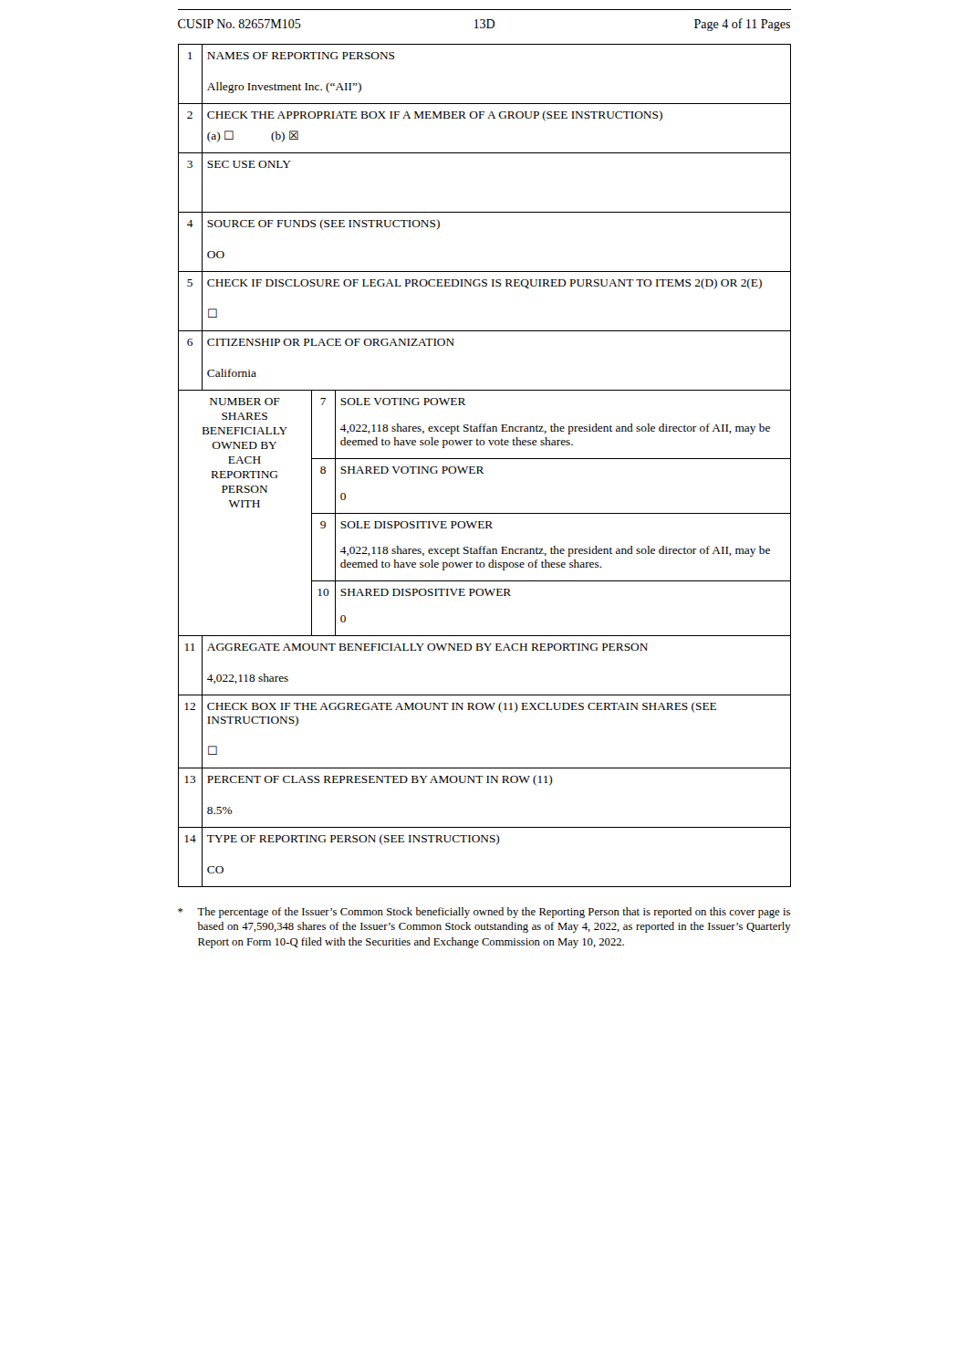CUSIP No. 82657M105
13D
Page 4 of 11 Pages
| 1 | Names of Reporting Persons Allegro Investment Inc. (“AII”) |
| 2 | Check the Appropriate Box if a Member of a Group (See Instructions) (a) ☐ (b) ☒ |
| 3 | SEC Use Only |
| 4 | Source of Funds (See Instructions) OO |
| 5 | Check if Disclosure of Legal Proceedings is Required Pursuant to Items 2(d) or 2(e) ☐ |
| 6 | Citizenship or Place of Organization California |
| NUMBER OF SHARES BENEFICIALLY OWNED BY EACH REPORTING PERSON WITH | 7 | Sole Voting Power 4,022,118 shares, except Staffan Encrantz, the president and sole director of AII, may be deemed to have sole power to vote these shares. |
| 8 | Shared Voting Power 0 |
| 9 | Sole Dispositive Power 4,022,118 shares, except Staffan Encrantz, the president and sole director of AII, may be deemed to have sole power to dispose of these shares. |
| 10 | Shared Dispositive Power 0 |
| 11 | Aggregate Amount Beneficially Owned by Each Reporting Person 4,022,118 shares |
| 12 | Check Box if the Aggregate Amount in Row (11) Excludes Certain Shares (See Instructions) ☐ |
| 13 | Percent of Class Represented by Amount in Row (11) 8.5% |
| 14 | Type of Reporting Person (See Instructions) CO |
*
The percentage of the Issuer’s Common Stock beneficially owned by the Reporting Person that is reported on this cover page is based on 47,590,348 shares of the Issuer’s Common Stock outstanding as of May 4, 2022, as reported in the Issuer’s Quarterly Report on Form 10-Q filed with the Securities and Exchange Commission on May 10, 2022.